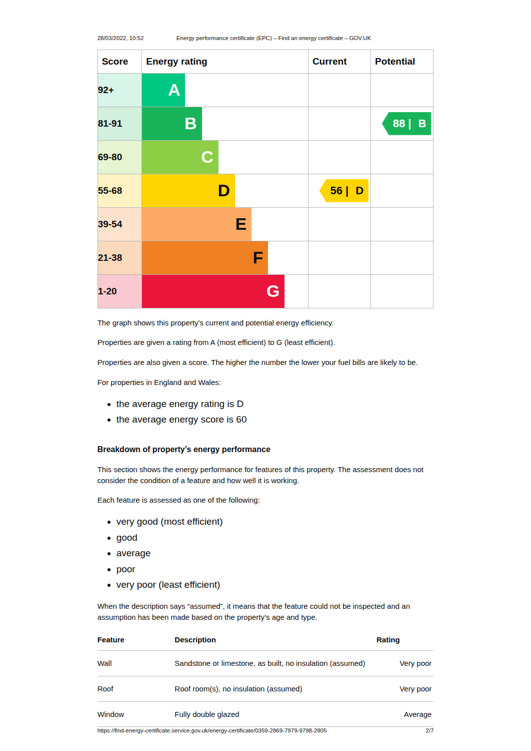28/03/2022, 10:52
Energy performance certificate (EPC) – Find an energy certificate – GOV.UK
| Score | Energy rating | Current | Potential |
| --- | --- | --- | --- |
| 92+ | A | | |
| 81-91 | B | | 88 / B |
| 69-80 | C | | |
| 55-68 | D | 56 / D | |
| 39-54 | E | | |
| 21-38 | F | | |
| 1-20 | G | | |
The graph shows this property’s current and potential energy efficiency.
Properties are given a rating from A (most efficient) to G (least efficient).
Properties are also given a score. The higher the number the lower your fuel bills are likely to be.
For properties in England and Wales:
the average energy rating is D
the average energy score is 60
Breakdown of property’s energy performance
This section shows the energy performance for features of this property. The assessment does not consider the condition of a feature and how well it is working.
Each feature is assessed as one of the following:
very good (most efficient)
good
average
poor
very poor (least efficient)
When the description says “assumed”, it means that the feature could not be inspected and an assumption has been made based on the property’s age and type.
| Feature | Description | Rating |
| --- | --- | --- |
| Wall | Sandstone or limestone, as built, no insulation (assumed) | Very poor |
| Roof | Roof room(s), no insulation (assumed) | Very poor |
| Window | Fully double glazed | Average |
https://find-energy-certificate.service.gov.uk/energy-certificate/0359-2869-7979-9798-2805 2/7